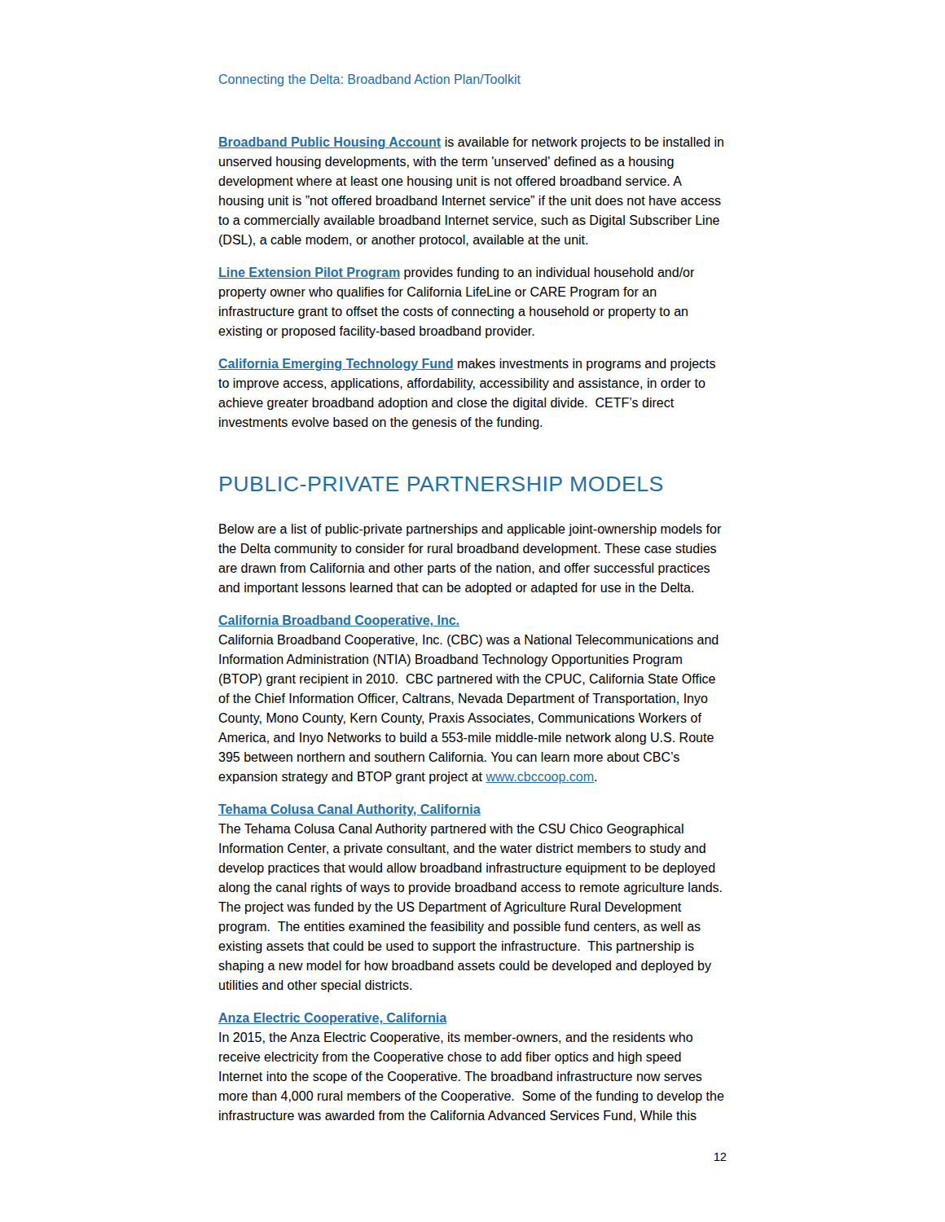Connecting the Delta: Broadband Action Plan/Toolkit
Broadband Public Housing Account is available for network projects to be installed in unserved housing developments, with the term 'unserved' defined as a housing development where at least one housing unit is not offered broadband service. A housing unit is ”not offered broadband Internet service” if the unit does not have access to a commercially available broadband Internet service, such as Digital Subscriber Line (DSL), a cable modem, or another protocol, available at the unit.
Line Extension Pilot Program provides funding to an individual household and/or property owner who qualifies for California LifeLine or CARE Program for an infrastructure grant to offset the costs of connecting a household or property to an existing or proposed facility-based broadband provider.
California Emerging Technology Fund makes investments in programs and projects to improve access, applications, affordability, accessibility and assistance, in order to achieve greater broadband adoption and close the digital divide. CETF’s direct investments evolve based on the genesis of the funding.
PUBLIC-PRIVATE PARTNERSHIP MODELS
Below are a list of public-private partnerships and applicable joint-ownership models for the Delta community to consider for rural broadband development. These case studies are drawn from California and other parts of the nation, and offer successful practices and important lessons learned that can be adopted or adapted for use in the Delta.
California Broadband Cooperative, Inc.
California Broadband Cooperative, Inc. (CBC) was a National Telecommunications and Information Administration (NTIA) Broadband Technology Opportunities Program (BTOP) grant recipient in 2010. CBC partnered with the CPUC, California State Office of the Chief Information Officer, Caltrans, Nevada Department of Transportation, Inyo County, Mono County, Kern County, Praxis Associates, Communications Workers of America, and Inyo Networks to build a 553-mile middle-mile network along U.S. Route 395 between northern and southern California. You can learn more about CBC’s expansion strategy and BTOP grant project at www.cbccoop.com.
Tehama Colusa Canal Authority, California
The Tehama Colusa Canal Authority partnered with the CSU Chico Geographical Information Center, a private consultant, and the water district members to study and develop practices that would allow broadband infrastructure equipment to be deployed along the canal rights of ways to provide broadband access to remote agriculture lands. The project was funded by the US Department of Agriculture Rural Development program. The entities examined the feasibility and possible fund centers, as well as existing assets that could be used to support the infrastructure. This partnership is shaping a new model for how broadband assets could be developed and deployed by utilities and other special districts.
Anza Electric Cooperative, California
In 2015, the Anza Electric Cooperative, its member-owners, and the residents who receive electricity from the Cooperative chose to add fiber optics and high speed Internet into the scope of the Cooperative. The broadband infrastructure now serves more than 4,000 rural members of the Cooperative. Some of the funding to develop the infrastructure was awarded from the California Advanced Services Fund, While this
12